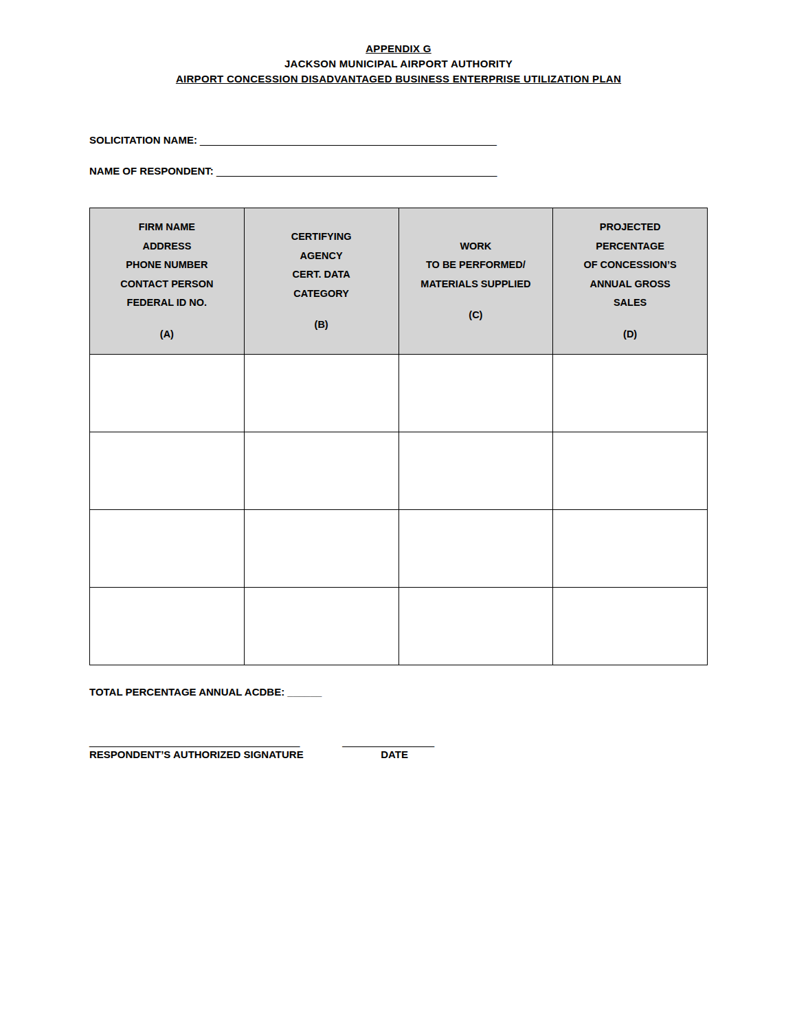APPENDIX G
JACKSON MUNICIPAL AIRPORT AUTHORITY
AIRPORT CONCESSION DISADVANTAGED BUSINESS ENTERPRISE UTILIZATION PLAN
SOLICITATION NAME: _______________________________________________________
NAME OF RESPONDENT: ____________________________________________________
| FIRM NAME ADDRESS PHONE NUMBER CONTACT PERSON FEDERAL ID NO. (A) | CERTIFYING AGENCY CERT. DATA CATEGORY (B) | WORK TO BE PERFORMED/ MATERIALS SUPPLIED (C) | PROJECTED PERCENTAGE OF CONCESSION’S ANNUAL GROSS SALES (D) |
| --- | --- | --- | --- |
TOTAL PERCENTAGE ANNUAL ACDBE: ______
_______________________________________ _________________
RESPONDENT’S AUTHORIZED SIGNATURE DATE